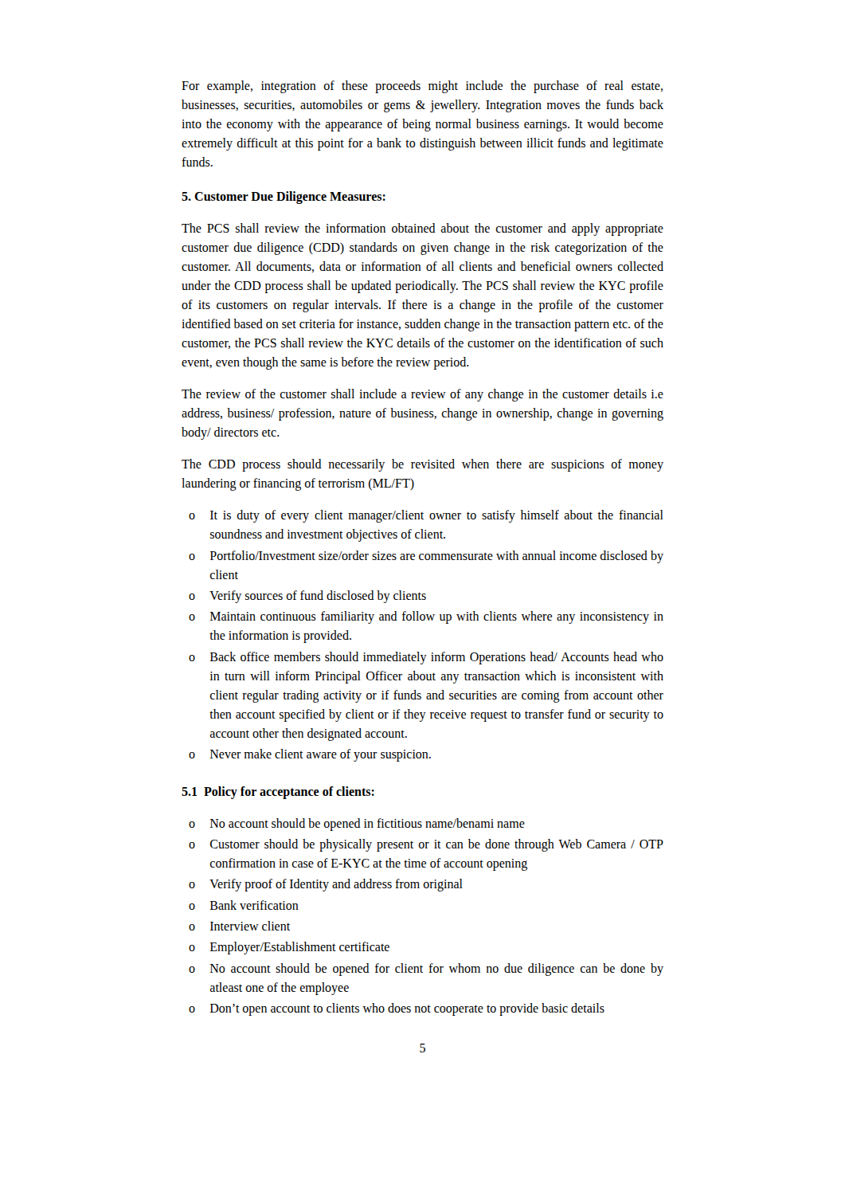For example, integration of these proceeds might include the purchase of real estate, businesses, securities, automobiles or gems & jewellery. Integration moves the funds back into the economy with the appearance of being normal business earnings. It would become extremely difficult at this point for a bank to distinguish between illicit funds and legitimate funds.
5. Customer Due Diligence Measures:
The PCS shall review the information obtained about the customer and apply appropriate customer due diligence (CDD) standards on given change in the risk categorization of the customer. All documents, data or information of all clients and beneficial owners collected under the CDD process shall be updated periodically. The PCS shall review the KYC profile of its customers on regular intervals. If there is a change in the profile of the customer identified based on set criteria for instance, sudden change in the transaction pattern etc. of the customer, the PCS shall review the KYC details of the customer on the identification of such event, even though the same is before the review period.
The review of the customer shall include a review of any change in the customer details i.e address, business/ profession, nature of business, change in ownership, change in governing body/ directors etc.
The CDD process should necessarily be revisited when there are suspicions of money laundering or financing of terrorism (ML/FT)
It is duty of every client manager/client owner to satisfy himself about the financial soundness and investment objectives of client.
Portfolio/Investment size/order sizes are commensurate with annual income disclosed by client
Verify sources of fund disclosed by clients
Maintain continuous familiarity and follow up with clients where any inconsistency in the information is provided.
Back office members should immediately inform Operations head/ Accounts head who in turn will inform Principal Officer about any transaction which is inconsistent with client regular trading activity or if funds and securities are coming from account other then account specified by client or if they receive request to transfer fund or security to account other then designated account.
Never make client aware of your suspicion.
5.1 Policy for acceptance of clients:
No account should be opened in fictitious name/benami name
Customer should be physically present or it can be done through Web Camera / OTP confirmation in case of E-KYC at the time of account opening
Verify proof of Identity and address from original
Bank verification
Interview client
Employer/Establishment certificate
No account should be opened for client for whom no due diligence can be done by atleast one of the employee
Don’t open account to clients who does not cooperate to provide basic details
5